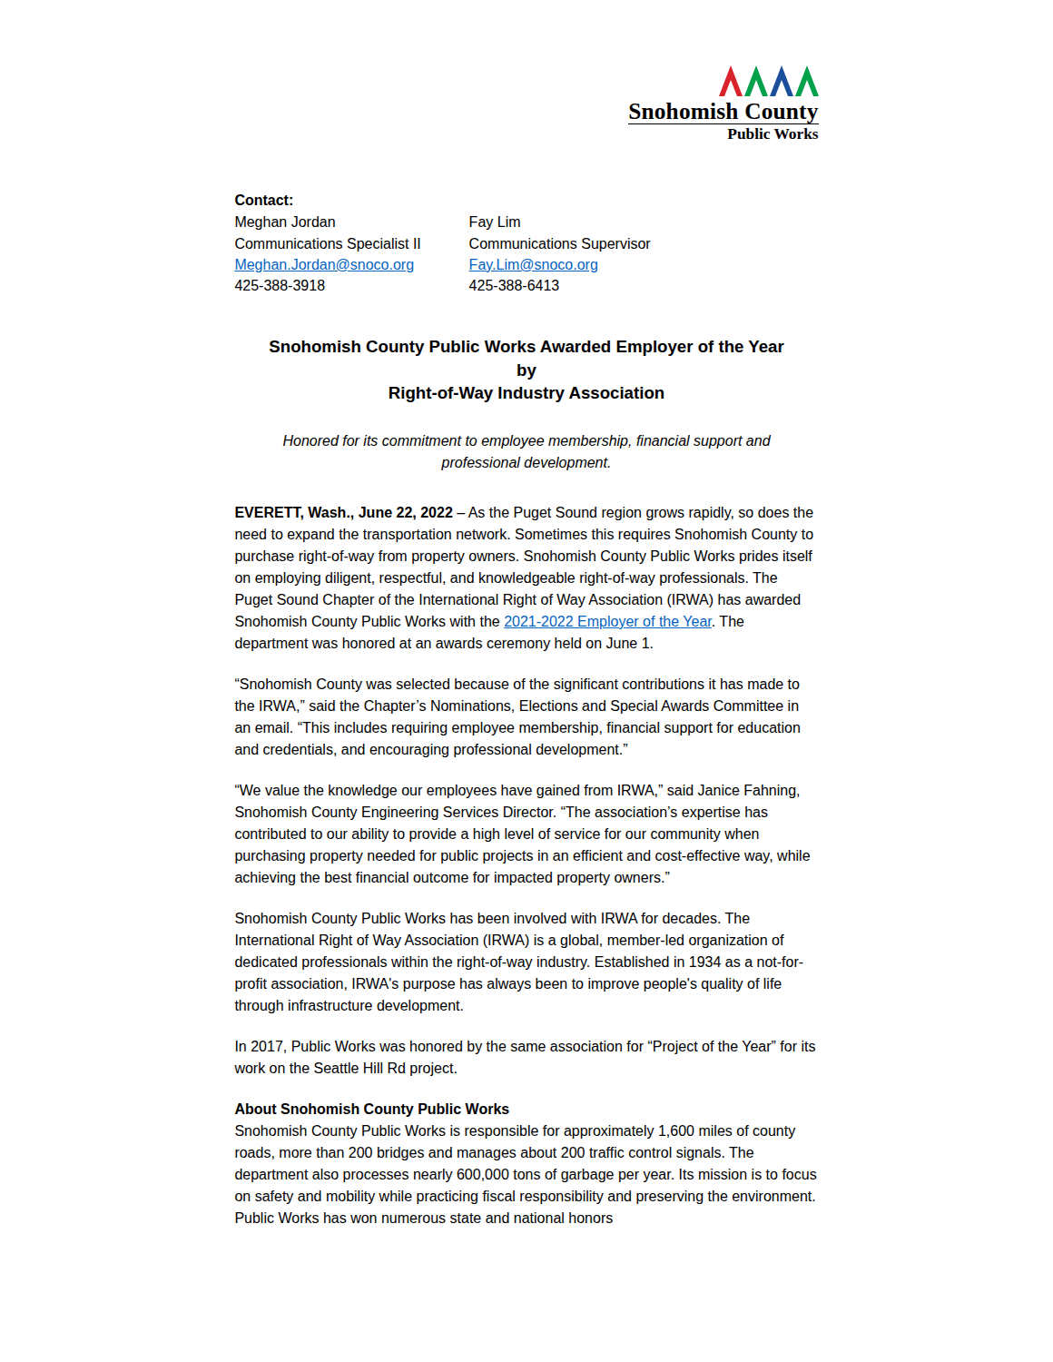Snohomish County
Public Works
Contact:
| Meghan Jordan | Fay Lim |
| Communications Specialist II | Communications Supervisor |
| Meghan.Jordan@snoco.org | Fay.Lim@snoco.org |
| 425-388-3918 | 425-388-6413 |
Snohomish County Public Works Awarded Employer of the Year by
Right-of-Way Industry Association
Honored for its commitment to employee membership, financial support and professional development.
EVERETT, Wash., June 22, 2022 – As the Puget Sound region grows rapidly, so does the need to expand the transportation network. Sometimes this requires Snohomish County to purchase right-of-way from property owners. Snohomish County Public Works prides itself on employing diligent, respectful, and knowledgeable right-of-way professionals. The Puget Sound Chapter of the International Right of Way Association (IRWA) has awarded Snohomish County Public Works with the 2021-2022 Employer of the Year. The department was honored at an awards ceremony held on June 1.
“Snohomish County was selected because of the significant contributions it has made to the IRWA,” said the Chapter’s Nominations, Elections and Special Awards Committee in an email. “This includes requiring employee membership, financial support for education and credentials, and encouraging professional development.”
“We value the knowledge our employees have gained from IRWA,” said Janice Fahning, Snohomish County Engineering Services Director. “The association’s expertise has contributed to our ability to provide a high level of service for our community when purchasing property needed for public projects in an efficient and cost-effective way, while achieving the best financial outcome for impacted property owners.”
Snohomish County Public Works has been involved with IRWA for decades. The International Right of Way Association (IRWA) is a global, member-led organization of dedicated professionals within the right-of-way industry. Established in 1934 as a not-for-profit association, IRWA's purpose has always been to improve people's quality of life through infrastructure development.
In 2017, Public Works was honored by the same association for “Project of the Year” for its work on the Seattle Hill Rd project.
About Snohomish County Public Works
Snohomish County Public Works is responsible for approximately 1,600 miles of county roads, more than 200 bridges and manages about 200 traffic control signals. The department also processes nearly 600,000 tons of garbage per year. Its mission is to focus on safety and mobility while practicing fiscal responsibility and preserving the environment. Public Works has won numerous state and national honors